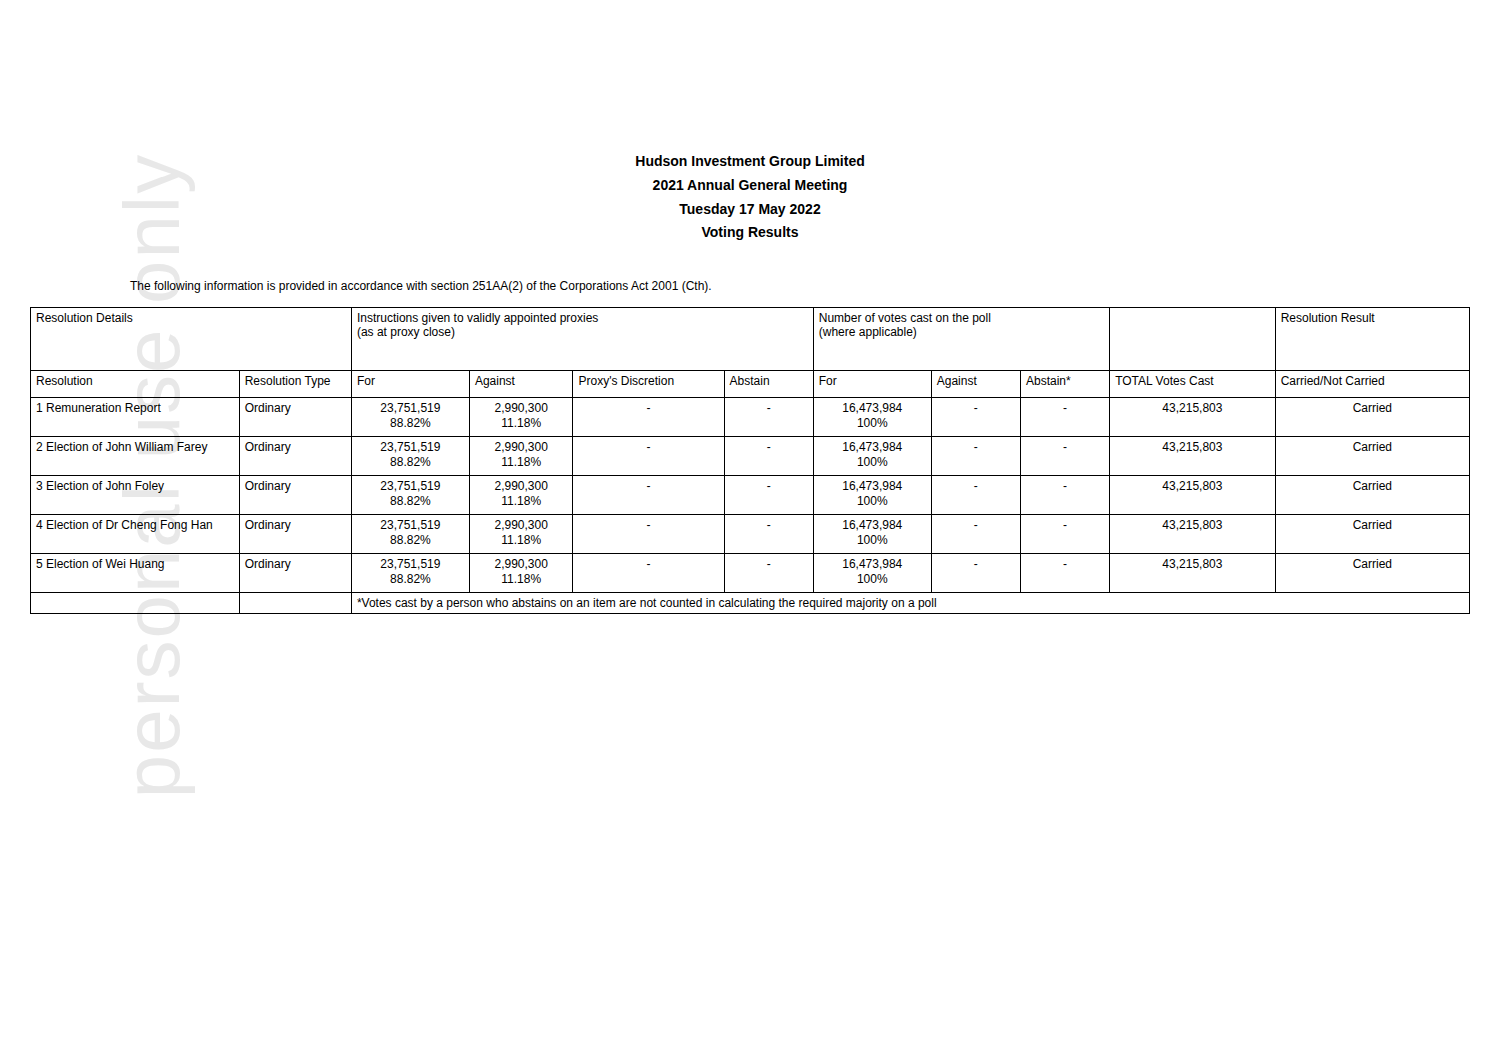personal use only
Hudson Investment Group Limited
2021 Annual General Meeting
Tuesday 17 May 2022
Voting Results
The following information is provided in accordance with section 251AA(2) of the Corporations Act 2001 (Cth).
| Resolution Details | Instructions given to validly appointed proxies (as at proxy close) | Number of votes cast on the poll (where applicable) | | Resolution Result |
| --- | --- | --- | --- | --- |
| Resolution | Resolution Type | For | Against | Proxy's Discretion | Abstain | For | Against | Abstain* | TOTAL Votes Cast | Carried/Not Carried |
| 1 Remuneration Report | Ordinary | 23,751,519 | 2,990,300 | - | - | 16,473,984 | - | - | 43,215,803 | Carried |
| | | 88.82% | 11.18% | | | 100% | | | | |
| 2 Election of John William Farey | Ordinary | 23,751,519 | 2,990,300 | - | - | 16,473,984 | - | - | 43,215,803 | Carried |
| | | 88.82% | 11.18% | | | 100% | | | | |
| 3 Election of John Foley | Ordinary | 23,751,519 | 2,990,300 | - | - | 16,473,984 | - | - | 43,215,803 | Carried |
| | | 88.82% | 11.18% | | | 100% | | | | |
| 4 Election of Dr Cheng Fong Han | Ordinary | 23,751,519 | 2,990,300 | - | - | 16,473,984 | - | - | 43,215,803 | Carried |
| | | 88.82% | 11.18% | | | 100% | | | | |
| 5 Election of Wei Huang | Ordinary | 23,751,519 | 2,990,300 | - | - | 16,473,984 | - | - | 43,215,803 | Carried |
| | | 88.82% | 11.18% | | | 100% | | | | |
| | | *Votes cast by a person who abstains on an item are not counted in calculating the required majority on a poll |